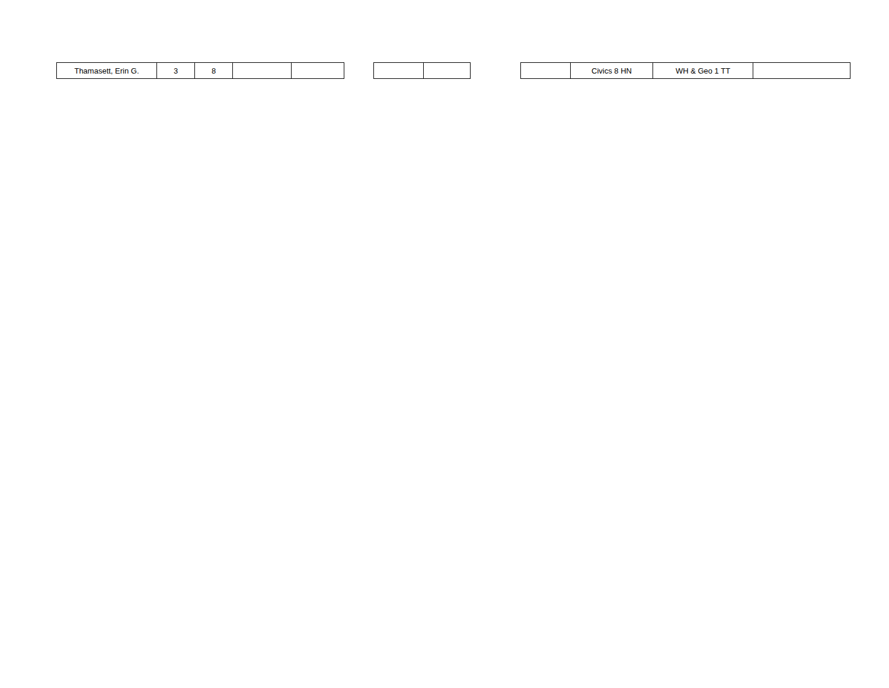| Thamasett, Erin G. | 3 | 8 | | |
| | Civics 8 HN | WH & Geo 1 TT | |